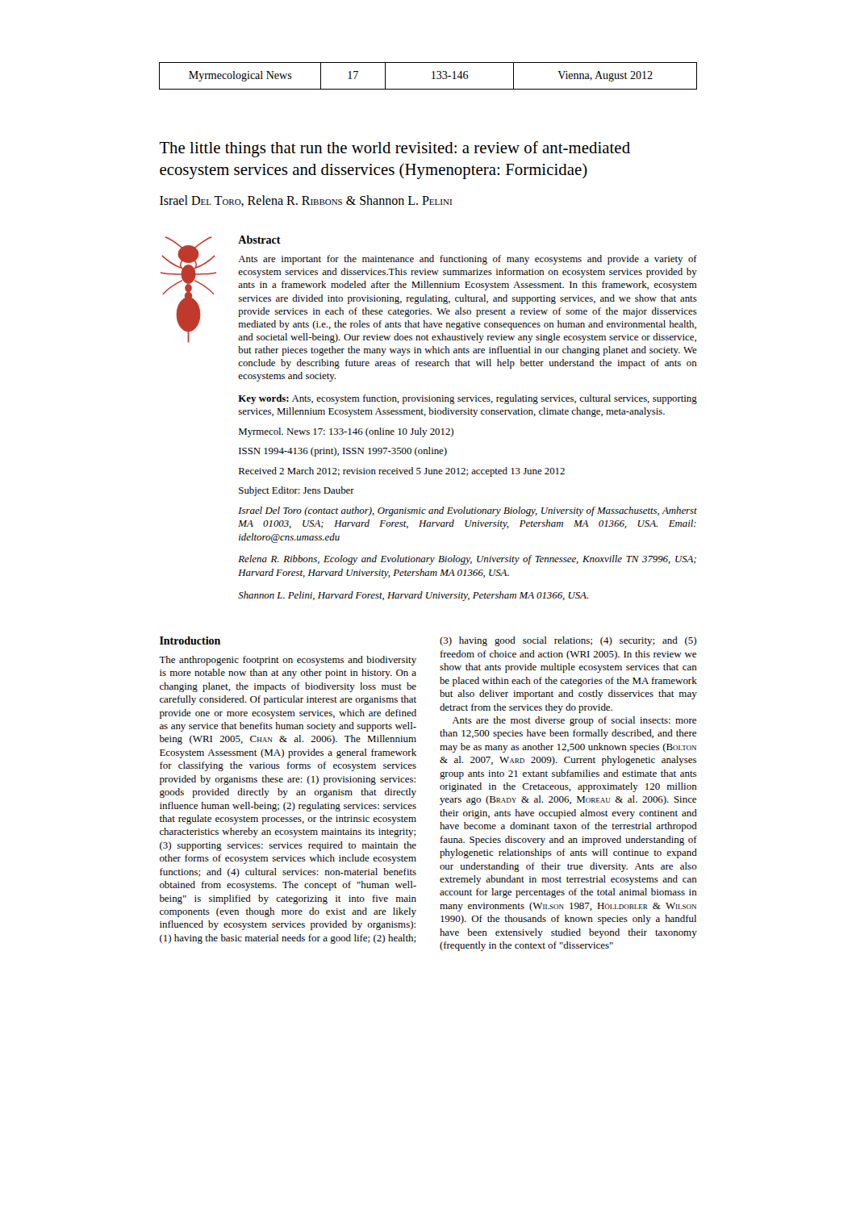| Myrmecological News | 17 | 133-146 | Vienna, August 2012 |
The little things that run the world revisited: a review of ant-mediated ecosystem services and disservices (Hymenoptera: Formicidae)
Israel Del Toro, Relena R. Ribbons & Shannon L. Pelini
Abstract
Ants are important for the maintenance and functioning of many ecosystems and provide a variety of ecosystem services and disservices.This review summarizes information on ecosystem services provided by ants in a framework modeled after the Millennium Ecosystem Assessment. In this framework, ecosystem services are divided into provisioning, regulating, cultural, and supporting services, and we show that ants provide services in each of these categories. We also present a review of some of the major disservices mediated by ants (i.e., the roles of ants that have negative consequences on human and environmental health, and societal well-being). Our review does not exhaustively review any single ecosystem service or disservice, but rather pieces together the many ways in which ants are influential in our changing planet and society. We conclude by describing future areas of research that will help better understand the impact of ants on ecosystems and society.
Key words: Ants, ecosystem function, provisioning services, regulating services, cultural services, supporting services, Millennium Ecosystem Assessment, biodiversity conservation, climate change, meta-analysis.
Myrmecol. News 17: 133-146 (online 10 July 2012)
ISSN 1994-4136 (print), ISSN 1997-3500 (online)
Received 2 March 2012; revision received 5 June 2012; accepted 13 June 2012
Subject Editor: Jens Dauber
Israel Del Toro (contact author), Organismic and Evolutionary Biology, University of Massachusetts, Amherst MA 01003, USA; Harvard Forest, Harvard University, Petersham MA 01366, USA. Email: ideltoro@cns.umass.edu
Relena R. Ribbons, Ecology and Evolutionary Biology, University of Tennessee, Knoxville TN 37996, USA; Harvard Forest, Harvard University, Petersham MA 01366, USA.
Shannon L. Pelini, Harvard Forest, Harvard University, Petersham MA 01366, USA.
Introduction
The anthropogenic footprint on ecosystems and biodiversity is more notable now than at any other point in history. On a changing planet, the impacts of biodiversity loss must be carefully considered. Of particular interest are organisms that provide one or more ecosystem services, which are defined as any service that benefits human society and supports well-being (WRI 2005, Chan & al. 2006). The Millennium Ecosystem Assessment (MA) provides a general framework for classifying the various forms of ecosystem services provided by organisms these are: (1) provisioning services: goods provided directly by an organism that directly influence human well-being; (2) regulating services: services that regulate ecosystem processes, or the intrinsic ecosystem characteristics whereby an ecosystem maintains its integrity; (3) supporting services: services required to maintain the other forms of ecosystem services which include ecosystem functions; and (4) cultural services: non-material benefits obtained from ecosystems. The concept of "human well-being" is simplified by categorizing it into five main components (even though more do exist and are likely influenced by ecosystem services provided by organisms): (1) having the basic material needs for a good life; (2) health; (3) having good social relations; (4) security; and (5) freedom of choice and action (WRI 2005). In this review we show that ants provide multiple ecosystem services that can be placed within each of the categories of the MA framework but also deliver important and costly disservices that may detract from the services they do provide.
Ants are the most diverse group of social insects: more than 12,500 species have been formally described, and there may be as many as another 12,500 unknown species (Bolton & al. 2007, Ward 2009). Current phylogenetic analyses group ants into 21 extant subfamilies and estimate that ants originated in the Cretaceous, approximately 120 million years ago (Brady & al. 2006, Moreau & al. 2006). Since their origin, ants have occupied almost every continent and have become a dominant taxon of the terrestrial arthropod fauna. Species discovery and an improved understanding of phylogenetic relationships of ants will continue to expand our understanding of their true diversity. Ants are also extremely abundant in most terrestrial ecosystems and can account for large percentages of the total animal biomass in many environments (Wilson 1987, Hölldobler & Wilson 1990). Of the thousands of known species only a handful have been extensively studied beyond their taxonomy (frequently in the context of "disservices"